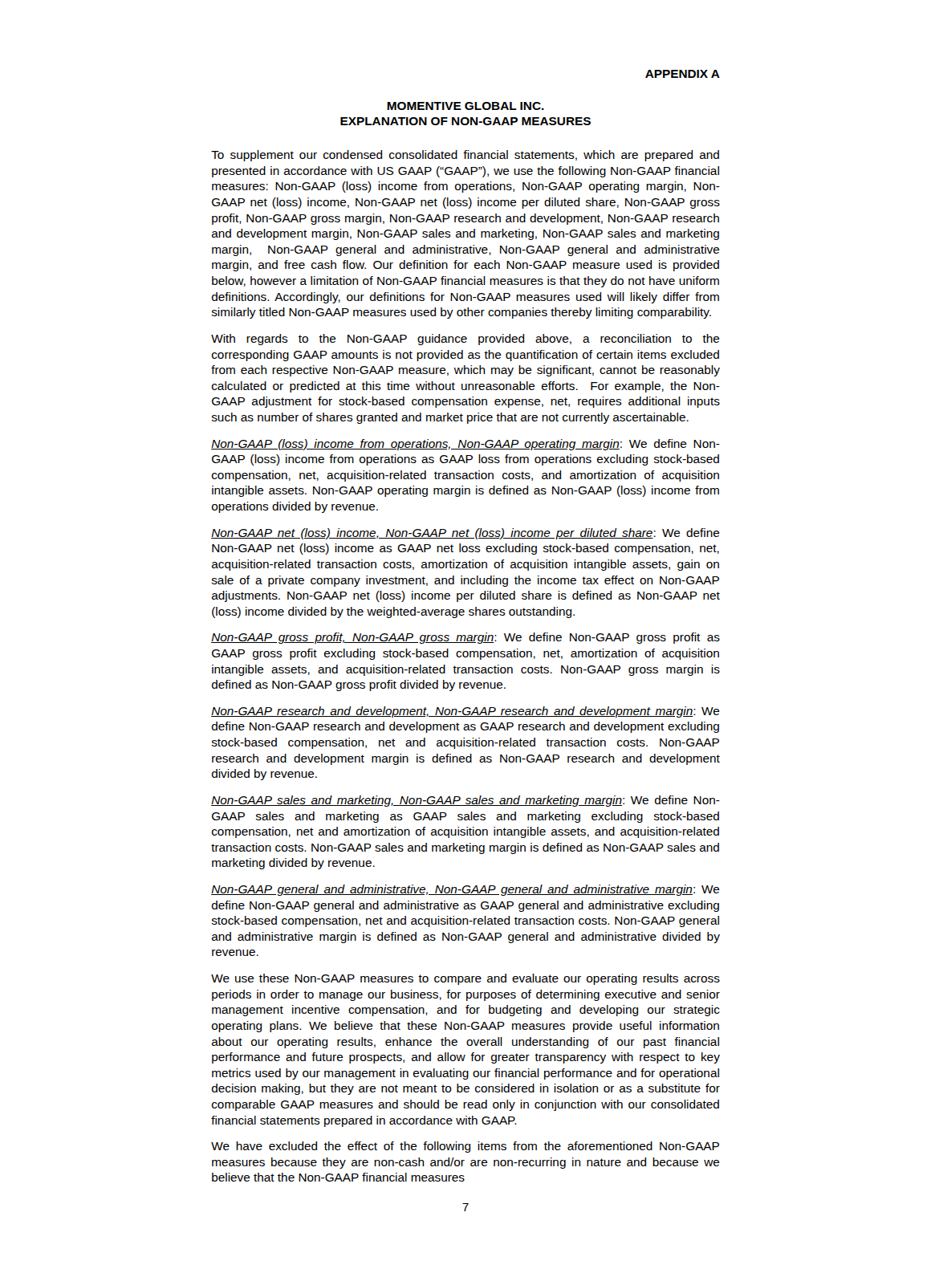APPENDIX A
MOMENTIVE GLOBAL INC. EXPLANATION OF NON-GAAP MEASURES
To supplement our condensed consolidated financial statements, which are prepared and presented in accordance with US GAAP (“GAAP”), we use the following Non-GAAP financial measures: Non-GAAP (loss) income from operations, Non-GAAP operating margin, Non-GAAP net (loss) income, Non-GAAP net (loss) income per diluted share, Non-GAAP gross profit, Non-GAAP gross margin, Non-GAAP research and development, Non-GAAP research and development margin, Non-GAAP sales and marketing, Non-GAAP sales and marketing margin, Non-GAAP general and administrative, Non-GAAP general and administrative margin, and free cash flow. Our definition for each Non-GAAP measure used is provided below, however a limitation of Non-GAAP financial measures is that they do not have uniform definitions. Accordingly, our definitions for Non-GAAP measures used will likely differ from similarly titled Non-GAAP measures used by other companies thereby limiting comparability.
With regards to the Non-GAAP guidance provided above, a reconciliation to the corresponding GAAP amounts is not provided as the quantification of certain items excluded from each respective Non-GAAP measure, which may be significant, cannot be reasonably calculated or predicted at this time without unreasonable efforts. For example, the Non-GAAP adjustment for stock-based compensation expense, net, requires additional inputs such as number of shares granted and market price that are not currently ascertainable.
Non-GAAP (loss) income from operations, Non-GAAP operating margin: We define Non-GAAP (loss) income from operations as GAAP loss from operations excluding stock-based compensation, net, acquisition-related transaction costs, and amortization of acquisition intangible assets. Non-GAAP operating margin is defined as Non-GAAP (loss) income from operations divided by revenue.
Non-GAAP net (loss) income, Non-GAAP net (loss) income per diluted share: We define Non-GAAP net (loss) income as GAAP net loss excluding stock-based compensation, net, acquisition-related transaction costs, amortization of acquisition intangible assets, gain on sale of a private company investment, and including the income tax effect on Non-GAAP adjustments. Non-GAAP net (loss) income per diluted share is defined as Non-GAAP net (loss) income divided by the weighted-average shares outstanding.
Non-GAAP gross profit, Non-GAAP gross margin: We define Non-GAAP gross profit as GAAP gross profit excluding stock-based compensation, net, amortization of acquisition intangible assets, and acquisition-related transaction costs. Non-GAAP gross margin is defined as Non-GAAP gross profit divided by revenue.
Non-GAAP research and development, Non-GAAP research and development margin: We define Non-GAAP research and development as GAAP research and development excluding stock-based compensation, net and acquisition-related transaction costs. Non-GAAP research and development margin is defined as Non-GAAP research and development divided by revenue.
Non-GAAP sales and marketing, Non-GAAP sales and marketing margin: We define Non-GAAP sales and marketing as GAAP sales and marketing excluding stock-based compensation, net and amortization of acquisition intangible assets, and acquisition-related transaction costs. Non-GAAP sales and marketing margin is defined as Non-GAAP sales and marketing divided by revenue.
Non-GAAP general and administrative, Non-GAAP general and administrative margin: We define Non-GAAP general and administrative as GAAP general and administrative excluding stock-based compensation, net and acquisition-related transaction costs. Non-GAAP general and administrative margin is defined as Non-GAAP general and administrative divided by revenue.
We use these Non-GAAP measures to compare and evaluate our operating results across periods in order to manage our business, for purposes of determining executive and senior management incentive compensation, and for budgeting and developing our strategic operating plans. We believe that these Non-GAAP measures provide useful information about our operating results, enhance the overall understanding of our past financial performance and future prospects, and allow for greater transparency with respect to key metrics used by our management in evaluating our financial performance and for operational decision making, but they are not meant to be considered in isolation or as a substitute for comparable GAAP measures and should be read only in conjunction with our consolidated financial statements prepared in accordance with GAAP.
We have excluded the effect of the following items from the aforementioned Non-GAAP measures because they are non-cash and/or are non-recurring in nature and because we believe that the Non-GAAP financial measures
7